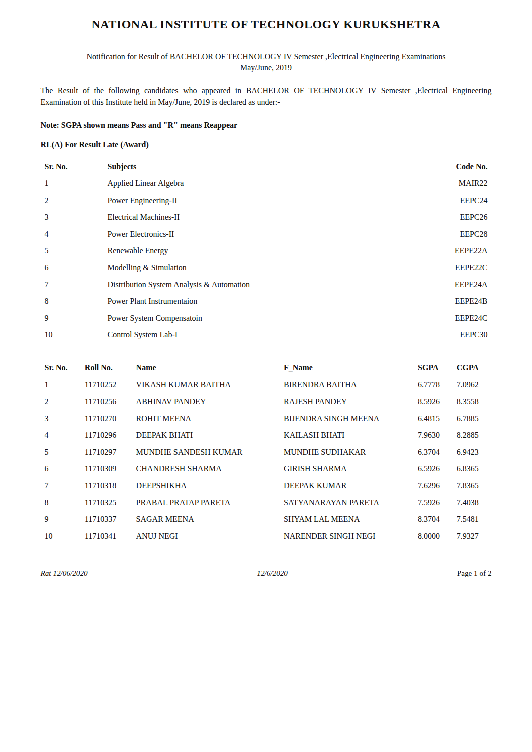NATIONAL INSTITUTE OF TECHNOLOGY KURUKSHETRA
Notification for Result of BACHELOR OF TECHNOLOGY IV Semester ,Electrical Engineering Examinations
May/June, 2019
The Result of the following candidates who appeared in BACHELOR OF TECHNOLOGY IV Semester ,Electrical Engineering Examination of this Institute held in May/June, 2019 is declared as under:-
Note: SGPA shown means Pass and "R" means Reappear
RL(A) For Result Late (Award)
| Sr. No. | Subjects | Code No. |
| --- | --- | --- |
| 1 | Applied Linear Algebra | MAIR22 |
| 2 | Power Engineering-II | EEPC24 |
| 3 | Electrical Machines-II | EEPC26 |
| 4 | Power Electronics-II | EEPC28 |
| 5 | Renewable Energy | EEPE22A |
| 6 | Modelling & Simulation | EEPE22C |
| 7 | Distribution System Analysis & Automation | EEPE24A |
| 8 | Power Plant Instrumentaion | EEPE24B |
| 9 | Power System Compensatoin | EEPE24C |
| 10 | Control System Lab-I | EEPC30 |
| Sr. No. | Roll No. | Name | F_Name | SGPA | CGPA |
| --- | --- | --- | --- | --- | --- |
| 1 | 11710252 | VIKASH KUMAR BAITHA | BIRENDRA BAITHA | 6.7778 | 7.0962 |
| 2 | 11710256 | ABHINAV PANDEY | RAJESH PANDEY | 8.5926 | 8.3558 |
| 3 | 11710270 | ROHIT MEENA | BIJENDRA SINGH MEENA | 6.4815 | 6.7885 |
| 4 | 11710296 | DEEPAK BHATI | KAILASH BHATI | 7.9630 | 8.2885 |
| 5 | 11710297 | MUNDHE SANDESH KUMAR | MUNDHE SUDHAKAR | 6.3704 | 6.9423 |
| 6 | 11710309 | CHANDRESH SHARMA | GIRISH SHARMA | 6.5926 | 6.8365 |
| 7 | 11710318 | DEEPSHIKHA | DEEPAK KUMAR | 7.6296 | 7.8365 |
| 8 | 11710325 | PRABAL PRATAP PARETA | SATYANARAYAN PARETA | 7.5926 | 7.4038 |
| 9 | 11710337 | SAGAR MEENA | SHYAM LAL MEENA | 8.3704 | 7.5481 |
| 10 | 11710341 | ANUJ NEGI | NARENDER SINGH NEGI | 8.0000 | 7.9327 |
Rat 12/06/2020
12/6/2020
Page 1 of 2